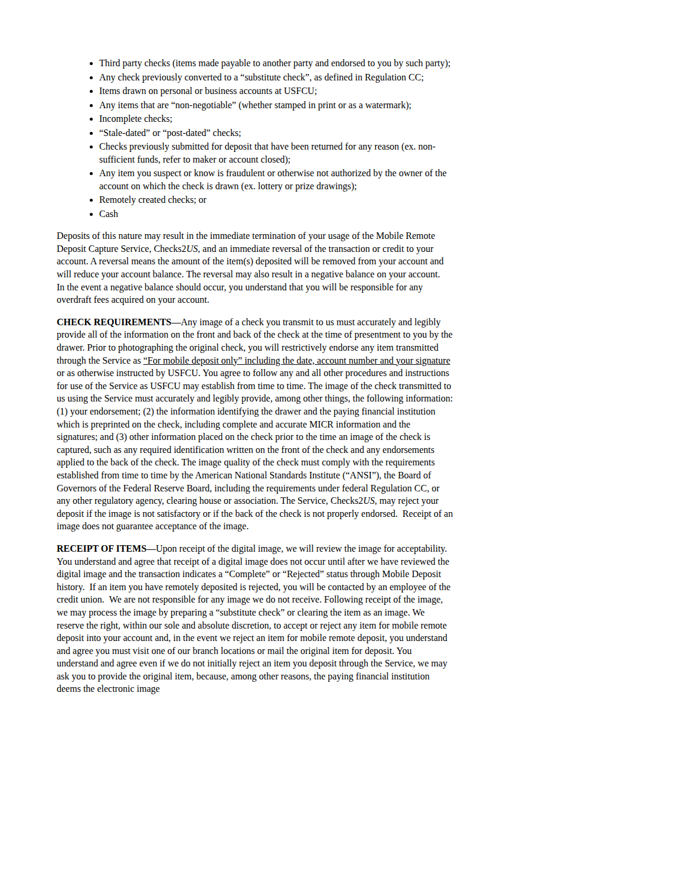Third party checks (items made payable to another party and endorsed to you by such party);
Any check previously converted to a “substitute check”, as defined in Regulation CC;
Items drawn on personal or business accounts at USFCU;
Any items that are “non-negotiable” (whether stamped in print or as a watermark);
Incomplete checks;
“Stale-dated” or “post-dated” checks;
Checks previously submitted for deposit that have been returned for any reason (ex. non-sufficient funds, refer to maker or account closed);
Any item you suspect or know is fraudulent or otherwise not authorized by the owner of the account on which the check is drawn (ex. lottery or prize drawings);
Remotely created checks; or
Cash
Deposits of this nature may result in the immediate termination of your usage of the Mobile Remote Deposit Capture Service, Checks2US, and an immediate reversal of the transaction or credit to your account. A reversal means the amount of the item(s) deposited will be removed from your account and will reduce your account balance. The reversal may also result in a negative balance on your account. In the event a negative balance should occur, you understand that you will be responsible for any overdraft fees acquired on your account.
CHECK REQUIREMENTS—Any image of a check you transmit to us must accurately and legibly provide all of the information on the front and back of the check at the time of presentment to you by the drawer. Prior to photographing the original check, you will restrictively endorse any item transmitted through the Service as “For mobile deposit only” including the date, account number and your signature or as otherwise instructed by USFCU. You agree to follow any and all other procedures and instructions for use of the Service as USFCU may establish from time to time. The image of the check transmitted to us using the Service must accurately and legibly provide, among other things, the following information: (1) your endorsement; (2) the information identifying the drawer and the paying financial institution which is preprinted on the check, including complete and accurate MICR information and the signatures; and (3) other information placed on the check prior to the time an image of the check is captured, such as any required identification written on the front of the check and any endorsements applied to the back of the check. The image quality of the check must comply with the requirements established from time to time by the American National Standards Institute (“ANSI”), the Board of Governors of the Federal Reserve Board, including the requirements under federal Regulation CC, or any other regulatory agency, clearing house or association. The Service, Checks2US, may reject your deposit if the image is not satisfactory or if the back of the check is not properly endorsed. Receipt of an image does not guarantee acceptance of the image.
RECEIPT OF ITEMS—Upon receipt of the digital image, we will review the image for acceptability. You understand and agree that receipt of a digital image does not occur until after we have reviewed the digital image and the transaction indicates a “Complete” or “Rejected” status through Mobile Deposit history. If an item you have remotely deposited is rejected, you will be contacted by an employee of the credit union. We are not responsible for any image we do not receive. Following receipt of the image, we may process the image by preparing a “substitute check” or clearing the item as an image. We reserve the right, within our sole and absolute discretion, to accept or reject any item for mobile remote deposit into your account and, in the event we reject an item for mobile remote deposit, you understand and agree you must visit one of our branch locations or mail the original item for deposit. You understand and agree even if we do not initially reject an item you deposit through the Service, we may ask you to provide the original item, because, among other reasons, the paying financial institution deems the electronic image